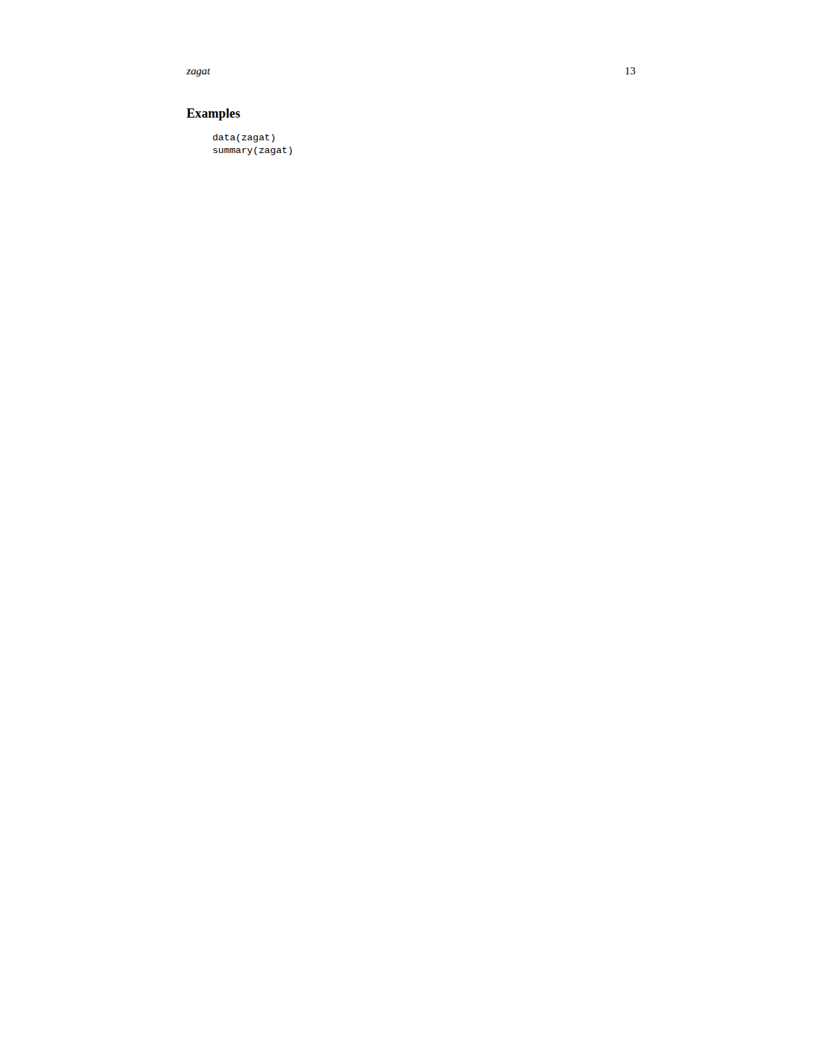zagat 13
Examples
data(zagat)
summary(zagat)